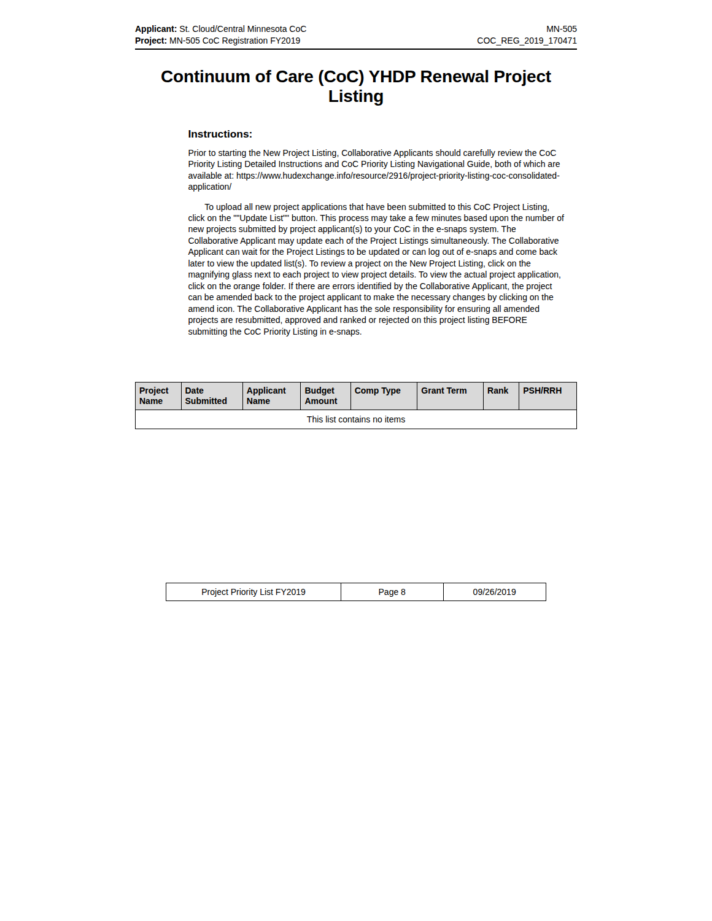Applicant: St. Cloud/Central Minnesota CoC
MN-505
Project: MN-505 CoC Registration FY2019
COC_REG_2019_170471
Continuum of Care (CoC) YHDP Renewal Project
Listing
Instructions:
Prior to starting the New Project Listing, Collaborative Applicants should carefully review the CoC Priority Listing Detailed Instructions and CoC Priority Listing Navigational Guide, both of which are available at: https://www.hudexchange.info/resource/2916/project-priority-listing-coc-consolidated-application/
To upload all new project applications that have been submitted to this CoC Project Listing, click on the ""Update List"" button. This process may take a few minutes based upon the number of new projects submitted by project applicant(s) to your CoC in the e-snaps system. The Collaborative Applicant may update each of the Project Listings simultaneously. The Collaborative Applicant can wait for the Project Listings to be updated or can log out of e-snaps and come back later to view the updated list(s). To review a project on the New Project Listing, click on the magnifying glass next to each project to view project details. To view the actual project application, click on the orange folder. If there are errors identified by the Collaborative Applicant, the project can be amended back to the project applicant to make the necessary changes by clicking on the amend icon. The Collaborative Applicant has the sole responsibility for ensuring all amended projects are resubmitted, approved and ranked or rejected on this project listing BEFORE submitting the CoC Priority Listing in e-snaps.
| Project Name | Date Submitted | Applicant Name | Budget Amount | Comp Type | Grant Term | Rank | PSH/RRH |
| --- | --- | --- | --- | --- | --- | --- | --- |
| This list contains no items |
| Project Priority List FY2019 | Page 8 | 09/26/2019 |